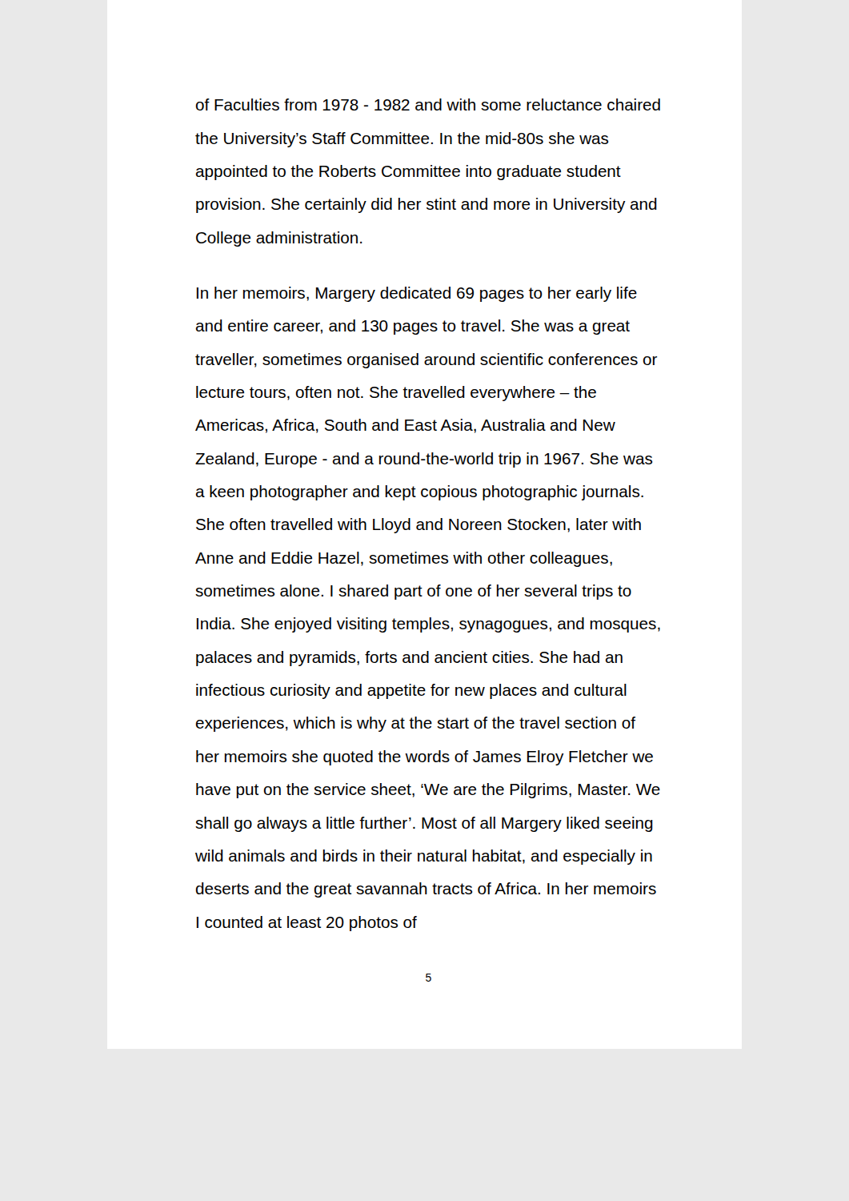of Faculties from 1978 - 1982 and with some reluctance chaired the University’s Staff Committee. In the mid-80s she was appointed to the Roberts Committee into graduate student provision. She certainly did her stint and more in University and College administration.
In her memoirs, Margery dedicated 69 pages to her early life and entire career, and 130 pages to travel. She was a great traveller, sometimes organised around scientific conferences or lecture tours, often not. She travelled everywhere – the Americas, Africa, South and East Asia, Australia and New Zealand, Europe - and a round-the-world trip in 1967. She was a keen photographer and kept copious photographic journals. She often travelled with Lloyd and Noreen Stocken, later with Anne and Eddie Hazel, sometimes with other colleagues, sometimes alone. I shared part of one of her several trips to India. She enjoyed visiting temples, synagogues, and mosques, palaces and pyramids, forts and ancient cities. She had an infectious curiosity and appetite for new places and cultural experiences, which is why at the start of the travel section of her memoirs she quoted the words of James Elroy Fletcher we have put on the service sheet, ‘We are the Pilgrims, Master. We shall go always a little further’. Most of all Margery liked seeing wild animals and birds in their natural habitat, and especially in deserts and the great savannah tracts of Africa. In her memoirs I counted at least 20 photos of
5